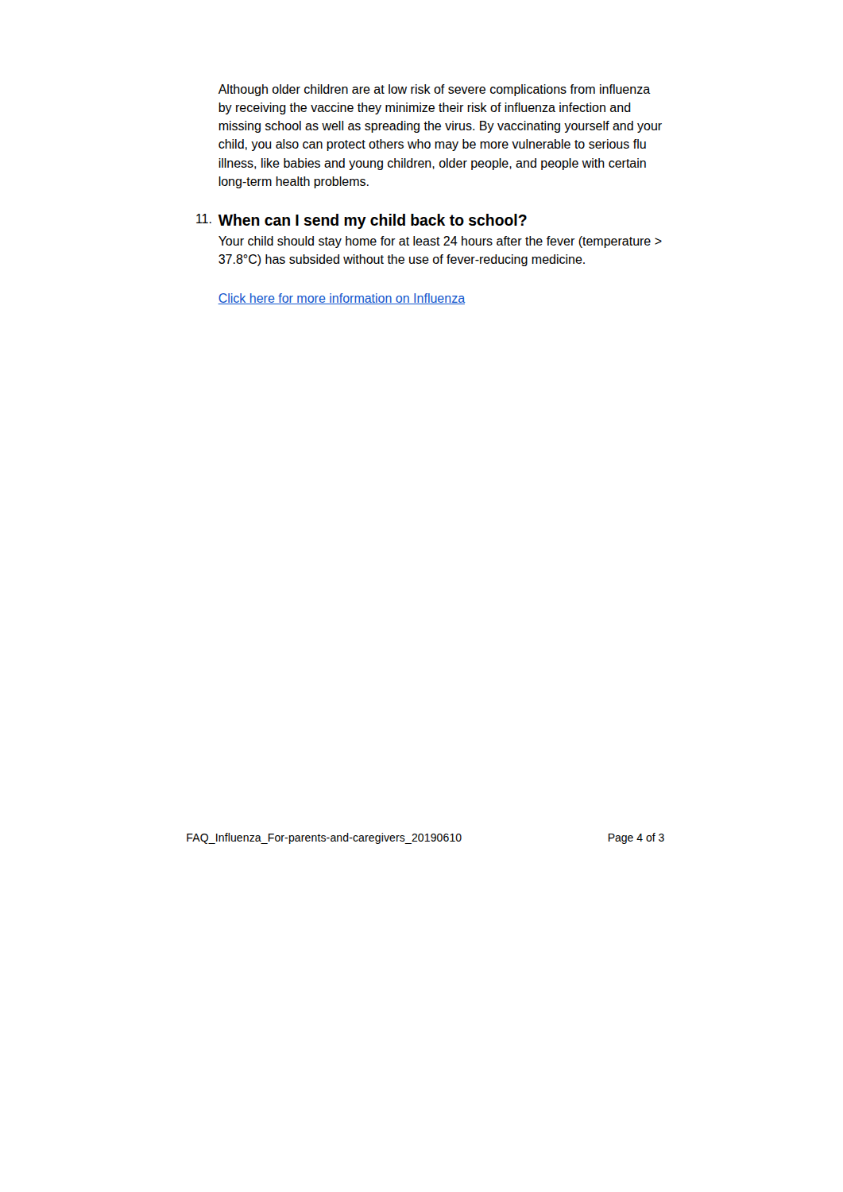Although older children are at low risk of severe complications from influenza by receiving the vaccine they minimize their risk of influenza infection and missing school as well as spreading the virus. By vaccinating yourself and your child, you also can protect others who may be more vulnerable to serious flu illness, like babies and young children, older people, and people with certain long-term health problems.
11.
When can I send my child back to school?
Your child should stay home for at least 24 hours after the fever (temperature > 37.8°C) has subsided without the use of fever-reducing medicine.
Click here for more information on Influenza
FAQ_Influenza_For-parents-and-caregivers_20190610
Page 4 of 3